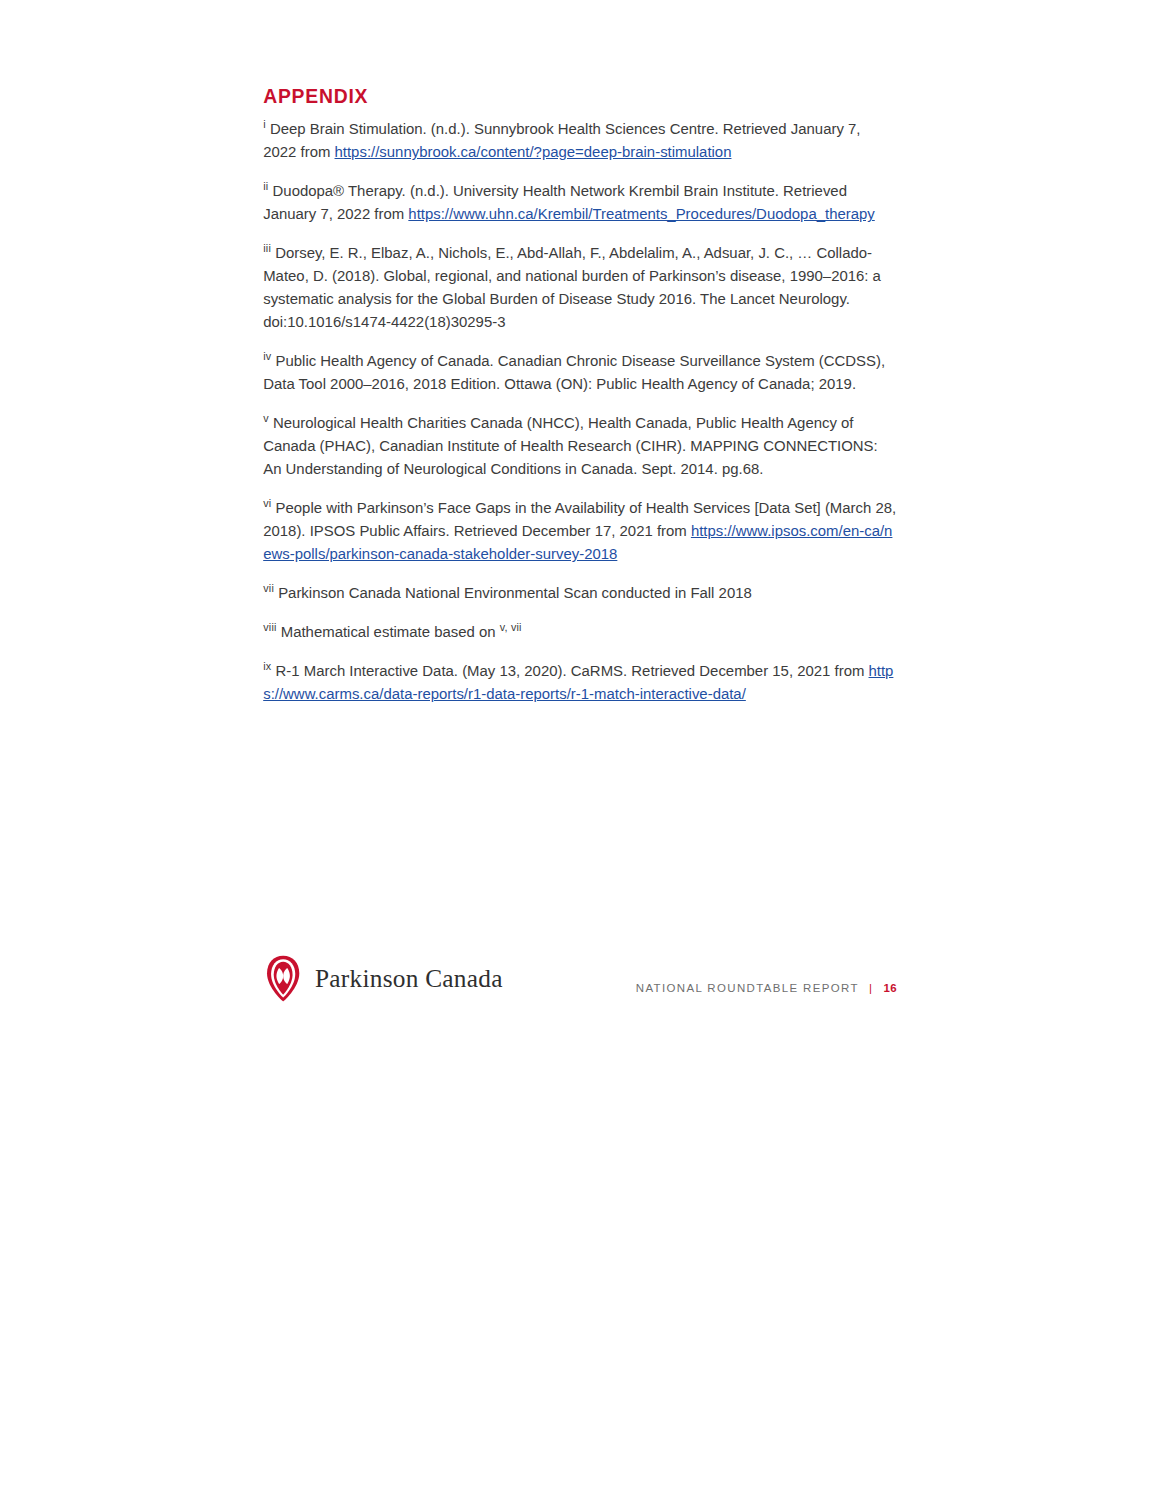Appendix
i Deep Brain Stimulation. (n.d.). Sunnybrook Health Sciences Centre. Retrieved January 7, 2022 from https://sunnybrook.ca/content/?page=deep-brain-stimulation
ii Duodopa® Therapy. (n.d.). University Health Network Krembil Brain Institute. Retrieved January 7, 2022 from https://www.uhn.ca/Krembil/Treatments_Procedures/Duodopa_therapy
iii Dorsey, E. R., Elbaz, A., Nichols, E., Abd-Allah, F., Abdelalim, A., Adsuar, J. C., … Collado-Mateo, D. (2018). Global, regional, and national burden of Parkinson’s disease, 1990–2016: a systematic analysis for the Global Burden of Disease Study 2016. The Lancet Neurology. doi:10.1016/s1474-4422(18)30295-3
iv Public Health Agency of Canada. Canadian Chronic Disease Surveillance System (CCDSS), Data Tool 2000–2016, 2018 Edition. Ottawa (ON): Public Health Agency of Canada; 2019.
v Neurological Health Charities Canada (NHCC), Health Canada, Public Health Agency of Canada (PHAC), Canadian Institute of Health Research (CIHR). MAPPING CONNECTIONS: An Understanding of Neurological Conditions in Canada. Sept. 2014. pg.68.
vi People with Parkinson’s Face Gaps in the Availability of Health Services [Data Set] (March 28, 2018). IPSOS Public Affairs. Retrieved December 17, 2021 from https://www.ipsos.com/en-ca/news-polls/parkinson-canada-stakeholder-survey-2018
vii Parkinson Canada National Environmental Scan conducted in Fall 2018
viii Mathematical estimate based on v, vii
ix R-1 March Interactive Data. (May 13, 2020). CaRMS. Retrieved December 15, 2021 from https://www.carms.ca/data-reports/r1-data-reports/r-1-match-interactive-data/
Parkinson Canada
National Roundtable Report | 16